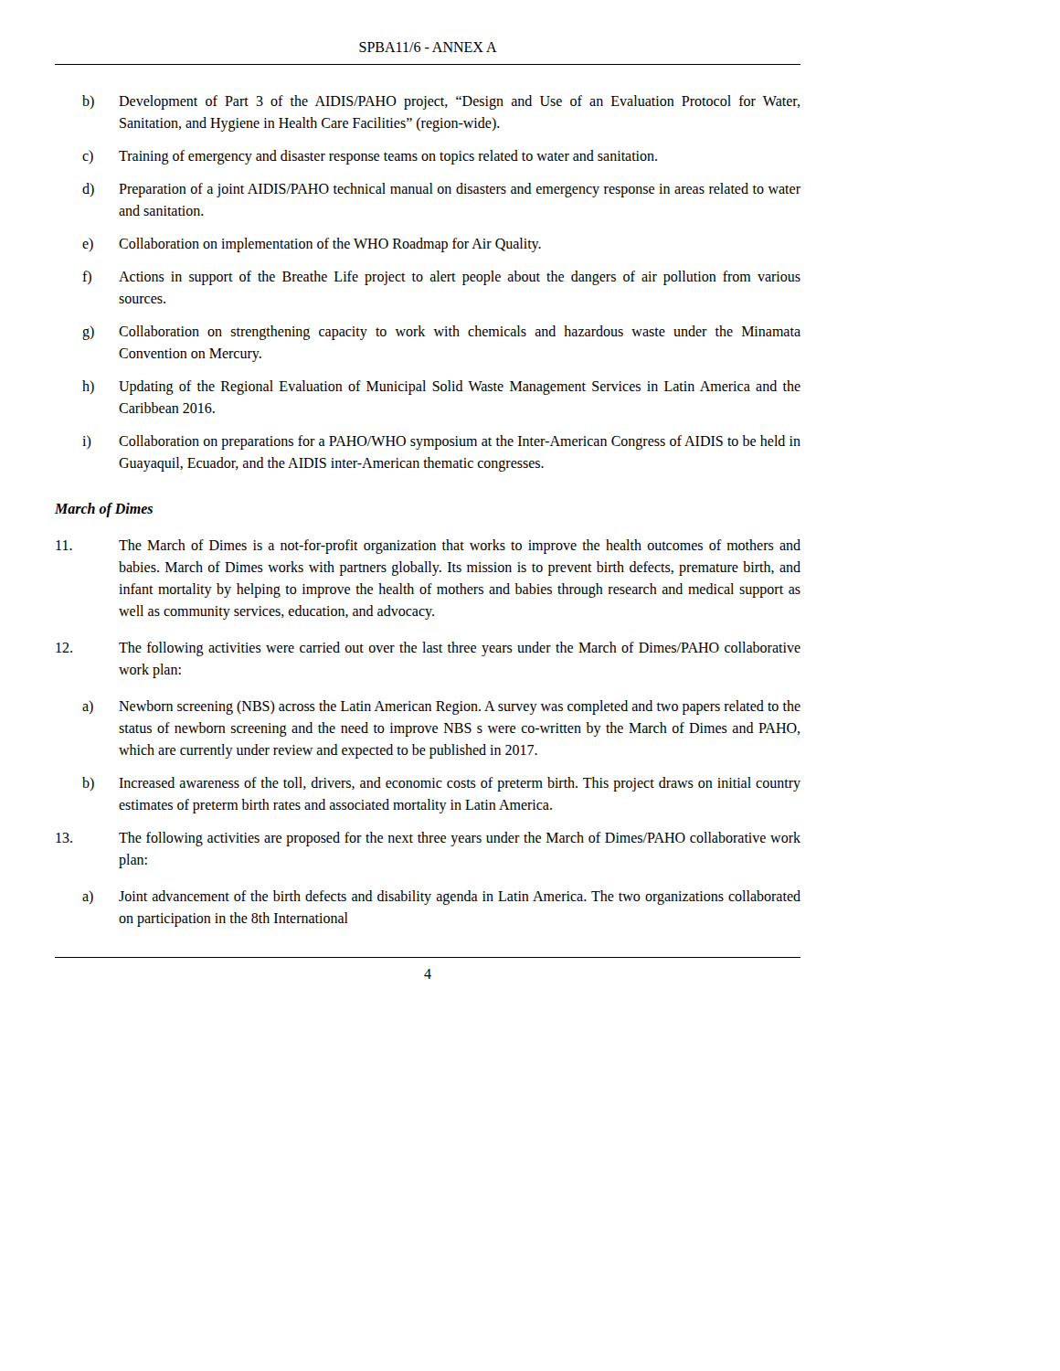SPBA11/6 - ANNEX A
b)
Development of Part 3 of the AIDIS/PAHO project, “Design and Use of an Evaluation Protocol for Water, Sanitation, and Hygiene in Health Care Facilities” (region-wide).
c)
Training of emergency and disaster response teams on topics related to water and sanitation.
d)
Preparation of a joint AIDIS/PAHO technical manual on disasters and emergency response in areas related to water and sanitation.
e)
Collaboration on implementation of the WHO Roadmap for Air Quality.
f)
Actions in support of the Breathe Life project to alert people about the dangers of air pollution from various sources.
g)
Collaboration on strengthening capacity to work with chemicals and hazardous waste under the Minamata Convention on Mercury.
h)
Updating of the Regional Evaluation of Municipal Solid Waste Management Services in Latin America and the Caribbean 2016.
i)
Collaboration on preparations for a PAHO/WHO symposium at the Inter-American Congress of AIDIS to be held in Guayaquil, Ecuador, and the AIDIS inter-American thematic congresses.
March of Dimes
11.
The March of Dimes is a not-for-profit organization that works to improve the health outcomes of mothers and babies. March of Dimes works with partners globally. Its mission is to prevent birth defects, premature birth, and infant mortality by helping to improve the health of mothers and babies through research and medical support as well as community services, education, and advocacy.
12.
The following activities were carried out over the last three years under the March of Dimes/PAHO collaborative work plan:
a)
Newborn screening (NBS) across the Latin American Region. A survey was completed and two papers related to the status of newborn screening and the need to improve NBS s were co-written by the March of Dimes and PAHO, which are currently under review and expected to be published in 2017.
b)
Increased awareness of the toll, drivers, and economic costs of preterm birth. This project draws on initial country estimates of preterm birth rates and associated mortality in Latin America.
13.
The following activities are proposed for the next three years under the March of Dimes/PAHO collaborative work plan:
a)
Joint advancement of the birth defects and disability agenda in Latin America. The two organizations collaborated on participation in the 8th International
4